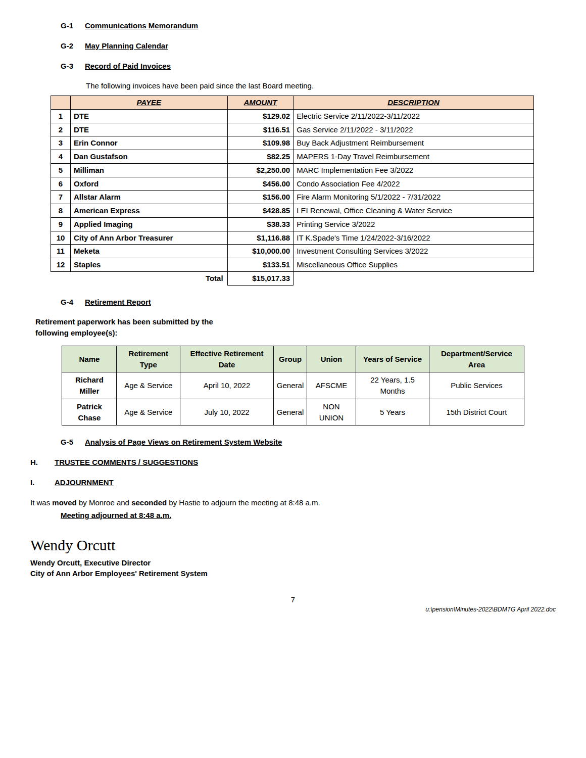G-1 Communications Memorandum
G-2 May Planning Calendar
G-3 Record of Paid Invoices
The following invoices have been paid since the last Board meeting.
| | PAYEE | AMOUNT | DESCRIPTION |
| --- | --- | --- | --- |
| 1 | DTE | $129.02 | Electric Service 2/11/2022-3/11/2022 |
| 2 | DTE | $116.51 | Gas Service 2/11/2022 - 3/11/2022 |
| 3 | Erin Connor | $109.98 | Buy Back Adjustment Reimbursement |
| 4 | Dan Gustafson | $82.25 | MAPERS 1-Day Travel Reimbursement |
| 5 | Milliman | $2,250.00 | MARC Implementation Fee 3/2022 |
| 6 | Oxford | $456.00 | Condo Association Fee 4/2022 |
| 7 | Allstar Alarm | $156.00 | Fire Alarm Monitoring 5/1/2022 - 7/31/2022 |
| 8 | American Express | $428.85 | LEI Renewal, Office Cleaning & Water Service |
| 9 | Applied Imaging | $38.33 | Printing Service 3/2022 |
| 10 | City of Ann Arbor Treasurer | $1,116.88 | IT K.Spade's Time 1/24/2022-3/16/2022 |
| 11 | Meketa | $10,000.00 | Investment Consulting Services 3/2022 |
| 12 | Staples | $133.51 | Miscellaneous Office Supplies |
| | Total | $15,017.33 | |
G-4 Retirement Report
Retirement paperwork has been submitted by the following employee(s):
| Name | Retirement Type | Effective Retirement Date | Group | Union | Years of Service | Department/Service Area |
| --- | --- | --- | --- | --- | --- | --- |
| Richard Miller | Age & Service | April 10, 2022 | General | AFSCME | 22 Years, 1.5 Months | Public Services |
| Patrick Chase | Age & Service | July 10, 2022 | General | NON UNION | 5 Years | 15th District Court |
G-5 Analysis of Page Views on Retirement System Website
H. TRUSTEE COMMENTS / SUGGESTIONS
I. ADJOURNMENT
It was moved by Monroe and seconded by Hastie to adjourn the meeting at 8:48 a.m.
Meeting adjourned at 8:48 a.m.
Wendy Orcutt
Wendy Orcutt, Executive Director
City of Ann Arbor Employees' Retirement System
7
u:\pension\Minutes-2022\BDMTG April 2022.doc